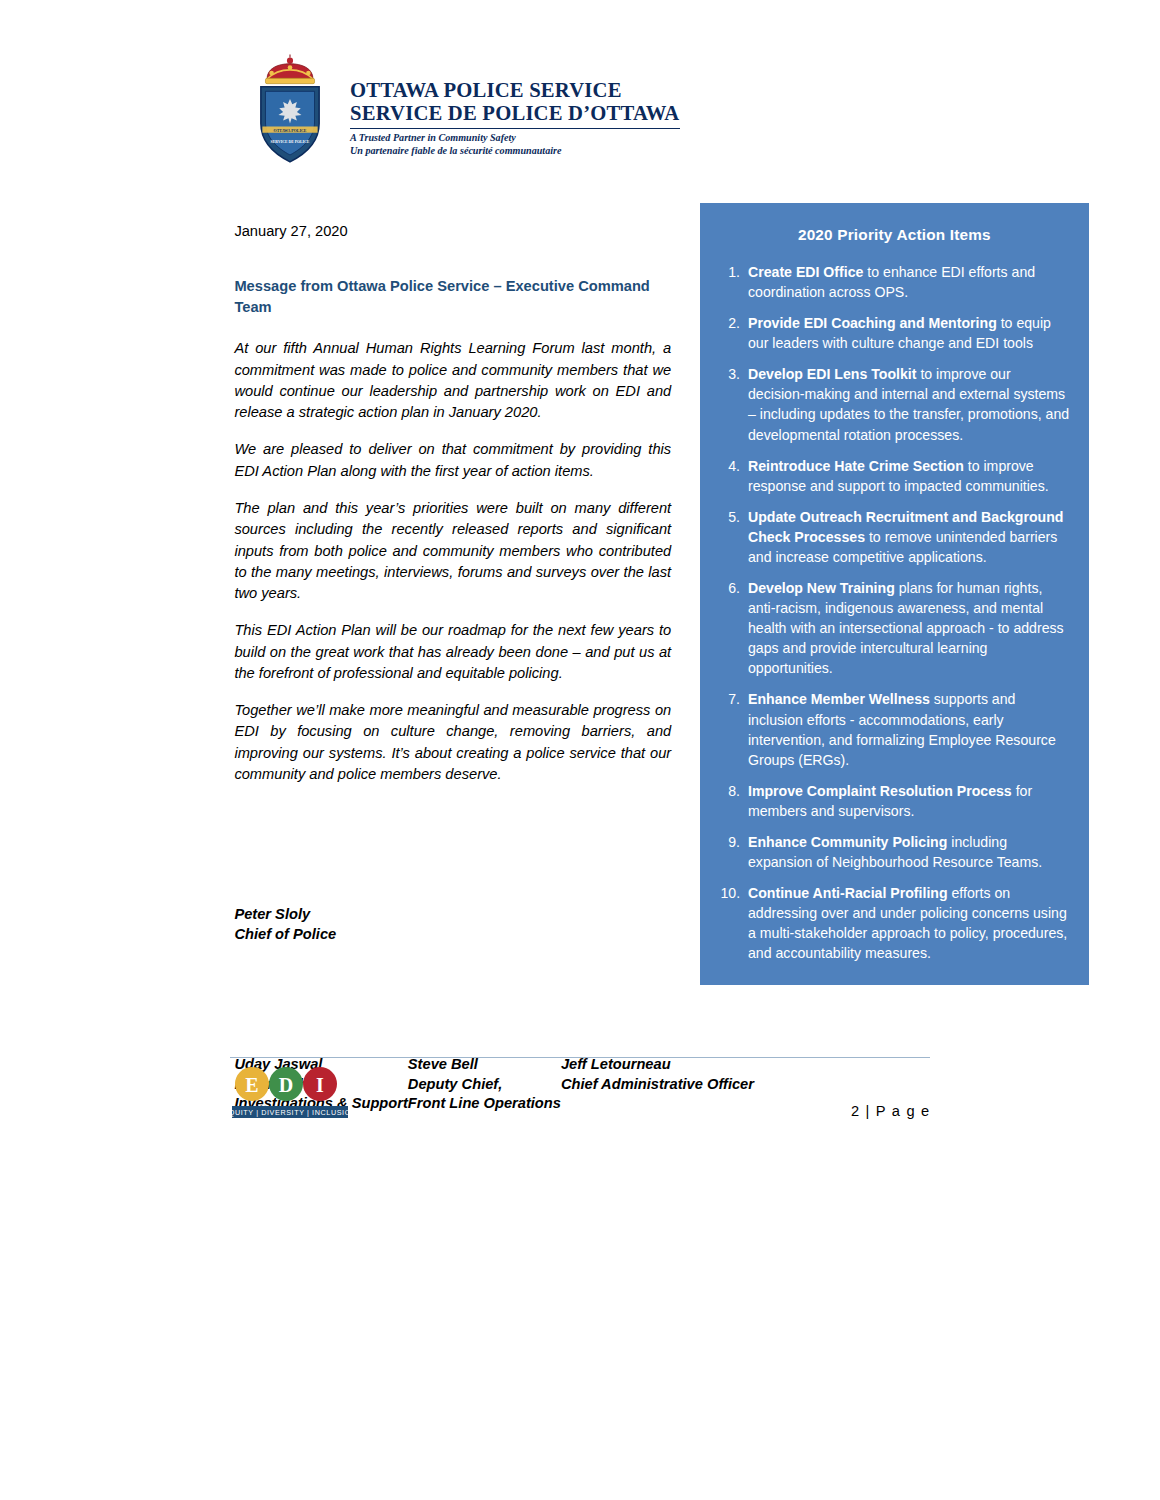OTTAWA POLICE SERVICE DE POLICE
OTTAWA POLICE SERVICE
SERVICE DE POLICE D’OTTAWA
A Trusted Partner in Community Safety
Un partenaire fiable de la sécurité communautaire
January 27, 2020
Message from Ottawa Police Service – Executive Command Team
At our fifth Annual Human Rights Learning Forum last month, a commitment was made to police and community members that we would continue our leadership and partnership work on EDI and release a strategic action plan in January 2020.
We are pleased to deliver on that commitment by providing this EDI Action Plan along with the first year of action items.
The plan and this year’s priorities were built on many different sources including the recently released reports and significant inputs from both police and community members who contributed to the many meetings, interviews, forums and surveys over the last two years.
This EDI Action Plan will be our roadmap for the next few years to build on the great work that has already been done – and put us at the forefront of professional and equitable policing.
Together we’ll make more meaningful and measurable progress on EDI by focusing on culture change, removing barriers, and improving our systems. It’s about creating a police service that our community and police members deserve.
Peter Sloly Chief of Police
Uday Jaswal
Deputy Chief,
Investigations & Support
Steve Bell
Deputy Chief,
Front Line Operations
Jeff Letourneau
Chief Administrative Officer
2020 Priority Action Items
Create EDI Office to enhance EDI efforts and coordination across OPS.
Provide EDI Coaching and Mentoring to equip our leaders with culture change and EDI tools
Develop EDI Lens Toolkit to improve our decision-making and internal and external systems – including updates to the transfer, promotions, and developmental rotation processes.
Reintroduce Hate Crime Section to improve response and support to impacted communities.
Update Outreach Recruitment and Background Check Processes to remove unintended barriers and increase competitive applications.
Develop New Training plans for human rights, anti-racism, indigenous awareness, and mental health with an intersectional approach - to address gaps and provide intercultural learning opportunities.
Enhance Member Wellness supports and inclusion efforts - accommodations, early intervention, and formalizing Employee Resource Groups (ERGs).
Improve Complaint Resolution Process for members and supervisors.
Enhance Community Policing including expansion of Neighbourhood Resource Teams.
Continue Anti-Racial Profiling efforts on addressing over and under policing concerns using a multi-stakeholder approach to policy, procedures, and accountability measures.
E D I EQUITY | DIVERSITY | INCLUSION
2 | P a g e